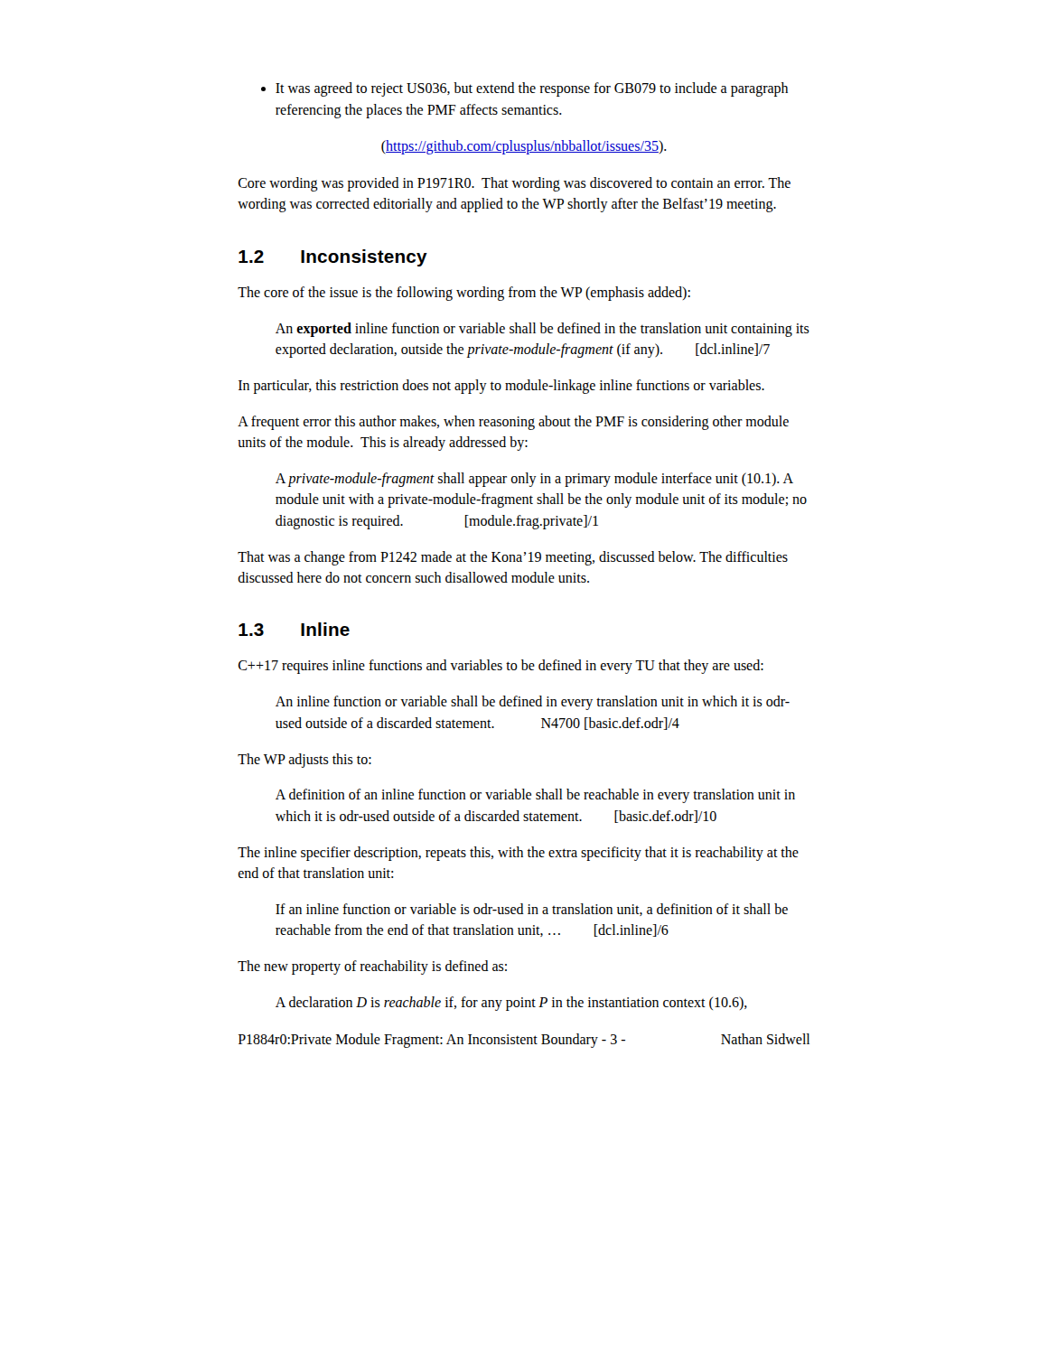It was agreed to reject US036, but extend the response for GB079 to include a paragraph referencing the places the PMF affects semantics.
(https://github.com/cplusplus/nbballot/issues/35).
Core wording was provided in P1971R0. That wording was discovered to contain an error. The wording was corrected editorially and applied to the WP shortly after the Belfast’19 meeting.
1.2 Inconsistency
The core of the issue is the following wording from the WP (emphasis added):
An exported inline function or variable shall be defined in the translation unit containing its exported declaration, outside the private-module-fragment (if any).[dcl.inline]/7
In particular, this restriction does not apply to module-linkage inline functions or variables.
A frequent error this author makes, when reasoning about the PMF is considering other module units of the module. This is already addressed by:
A private-module-fragment shall appear only in a primary module interface unit (10.1). A module unit with a private-module-fragment shall be the only module unit of its module; no diagnostic is required.[module.frag.private]/1
That was a change from P1242 made at the Kona’19 meeting, discussed below. The difficulties discussed here do not concern such disallowed module units.
1.3 Inline
C++17 requires inline functions and variables to be defined in every TU that they are used:
An inline function or variable shall be defined in every translation unit in which it is odr-used outside of a discarded statement.N4700 [basic.def.odr]/4
The WP adjusts this to:
A definition of an inline function or variable shall be reachable in every translation unit in which it is odr-used outside of a discarded statement.[basic.def.odr]/10
The inline specifier description, repeats this, with the extra specificity that it is reachability at the end of that translation unit:
If an inline function or variable is odr-used in a translation unit, a definition of it shall be reachable from the end of that translation unit, …[dcl.inline]/6
The new property of reachability is defined as:
A declaration D is reachable if, for any point P in the instantiation context (10.6),
P1884r0:Private Module Fragment: An Inconsistent Boundary - 3 - Nathan Sidwell